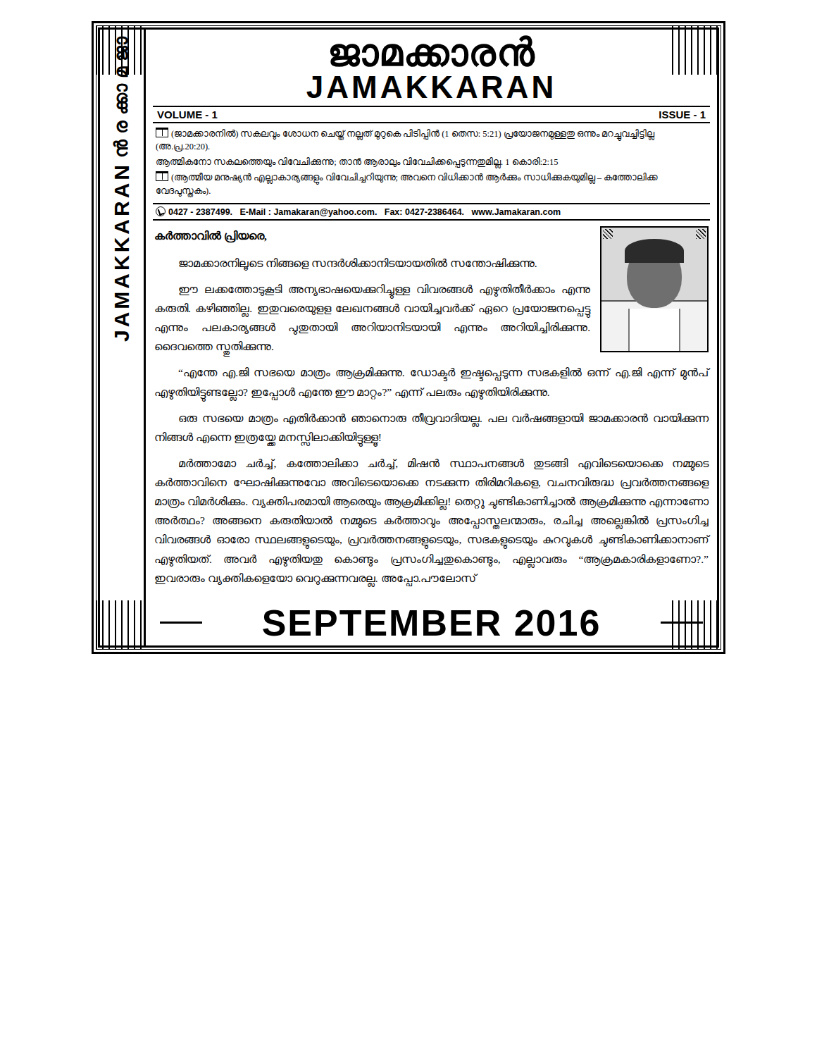ജാ മ ക്കാ ര ൻ JAMAKKARAN
ജാമക്കാരൻ
JAMAKKARAN
VOLUME - 1 ISSUE - 1
(ജാമക്കാരനിൽ) സകലവും ശോധന ചെയ്ത് നല്ലത് മുറുകെ പിടിപ്പിൻ (1 തെസ: 5:21) പ്രയോജനമുള്ളതു ഒന്നും മറച്ചുവച്ചിട്ടില്ല (അ.പ്ര.20:20).
ആത്മികനോ സകലത്തെയും വിവേചിക്കുന്നു; താൻ ആരാലും വിവേചിക്കപ്പെടുന്നതുമില്ല. 1 കൊരി:2:15
(ആത്മീയ മനുഷ്യൻ എല്ലാകാര്യങ്ങളും വിവേചിച്ചറിയുന്നു; അവനെ വിധിക്കാൻ ആർക്കും സാധിക്കുകയുമില്ല – കത്തോലിക്ക വേദപുസ്തകം).
0427 - 2387499. E-Mail : Jamakaran@yahoo.com. Fax: 0427-2386464. www.Jamakaran.com
കർത്താവിൽ പ്രിയരെ,
ജാമക്കാരനിലൂടെ നിങ്ങളെ സന്ദർശിക്കാനിടയായതിൽ സന്തോഷിക്കുന്നു.
ഈ ലക്കത്തോടുകൂടി അന്യഭാഷയെക്കുറിച്ചുള്ള വിവരങ്ങൾ എഴുതിതീർക്കാം എന്നു കരുതി. കഴിഞ്ഞില്ല. ഇതുവരെയുളള ലേഖനങ്ങൾ വായിച്ചവർക്ക് ഏറെ പ്രയോജനപ്പെട്ടു എന്നും പലകാര്യങ്ങൾ പുതുതായി അറിയാനിടയായി എന്നും അറിയിച്ചിരിക്കുന്നു. ദൈവത്തെ സ്തുതിക്കുന്നു.
“എന്തേ എ.ജി സഭയെ മാത്രം ആക്രമിക്കുന്നു. ഡോക്ടർ ഇഷ്ടപ്പെടുന്ന സഭകളിൽ ഒന്ന് എ.ജി എന്ന് മുൻപ് എഴുതിയിട്ടുണ്ടല്ലോ? ഇപ്പോൾ എന്തേ ഈ മാറ്റം?” എന്ന് പലരും എഴുതിയിരിക്കുന്നു.
ഒരു സഭയെ മാത്രം എതിർക്കാൻ ഞാനൊരു തീവ്രവാദിയല്ല. പല വർഷങ്ങളായി ജാമക്കാരൻ വായിക്കുന്ന നിങ്ങൾ എന്നെ ഇത്രയ്ക്കേ മനസ്സിലാക്കിയിട്ടുള്ളൂ!
മർത്താമോ ചർച്ച്, കത്തോലിക്കാ ചർച്ച്, മിഷൻ സ്ഥാപനങ്ങൾ തുടങ്ങി എവിടെയൊക്കെ നമ്മുടെ കർത്താവിനെ ഘോഷിക്കുന്നുവോ അവിടെയൊക്കെ നടക്കുന്ന തിരിമറികളെ, വചനവിരുദ്ധ പ്രവർത്തനങ്ങളെ മാത്രം വിമർശിക്കും. വ്യക്തിപരമായി ആരെയും ആക്രമിക്കില്ല! തെറ്റു ചുണ്ടികാണിച്ചാൽ ആക്രമിക്കുന്നു എന്നാണോ അർത്ഥം? അങ്ങനെ കരുതിയാൽ നമ്മുടെ കർത്താവും അപ്പോസ്തലന്മാരും, രചിച്ച അല്ലെങ്കിൽ പ്രസംഗിച്ച വിവരങ്ങൾ ഓരോ സ്ഥലങ്ങളുടെയും, പ്രവർത്തനങ്ങളുടെയും, സഭകളുടെയും കുറവുകൾ ചുണ്ടികാണിക്കാനാണ് എഴുതിയത്. അവർ എഴുതിയതു കൊണ്ടും പ്രസംഗിച്ചതുകൊണ്ടും, എല്ലാവരും “ആക്രമകാരികളാണോ?.” ഇവരാരും വ്യക്തികളെയോ വെറുക്കുന്നവരല്ല. അപ്പോ.പൗലോസ്
SEPTEMBER 2016